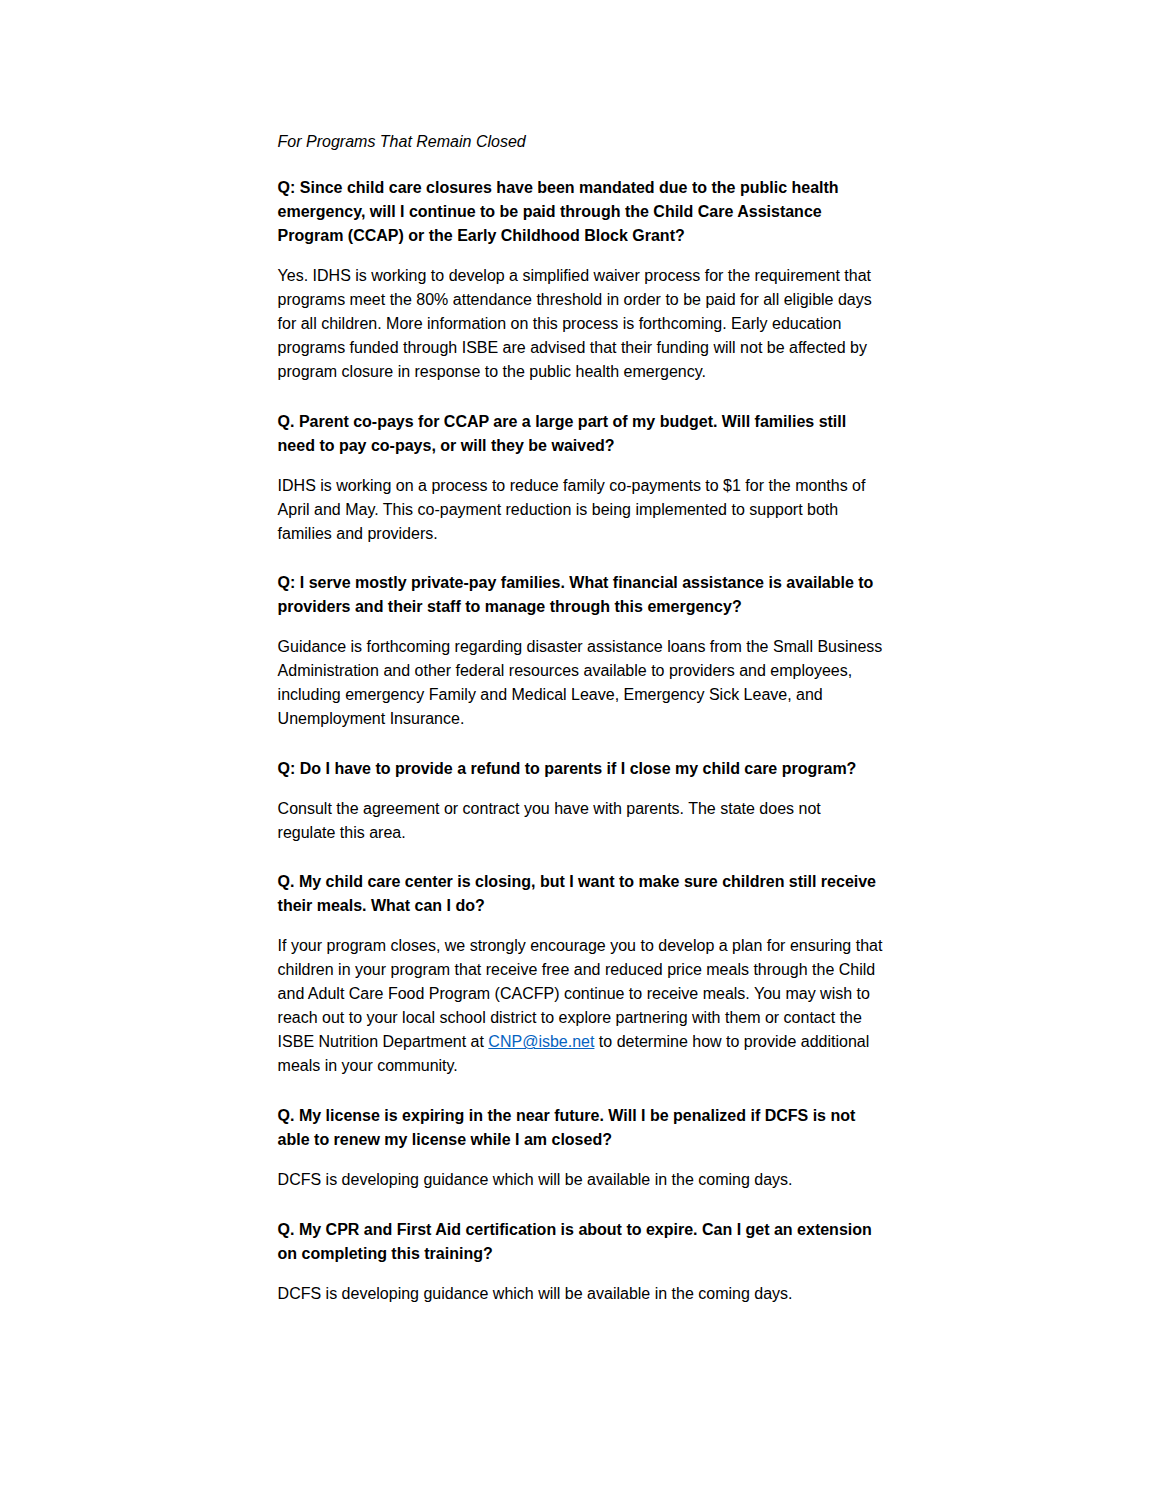For Programs That Remain Closed
Q: Since child care closures have been mandated due to the public health emergency, will I continue to be paid through the Child Care Assistance Program (CCAP) or the Early Childhood Block Grant?
Yes. IDHS is working to develop a simplified waiver process for the requirement that programs meet the 80% attendance threshold in order to be paid for all eligible days for all children. More information on this process is forthcoming. Early education programs funded through ISBE are advised that their funding will not be affected by program closure in response to the public health emergency.
Q. Parent co-pays for CCAP are a large part of my budget. Will families still need to pay co-pays, or will they be waived?
IDHS is working on a process to reduce family co-payments to $1 for the months of April and May. This co-payment reduction is being implemented to support both families and providers.
Q: I serve mostly private-pay families. What financial assistance is available to providers and their staff to manage through this emergency?
Guidance is forthcoming regarding disaster assistance loans from the Small Business Administration and other federal resources available to providers and employees, including emergency Family and Medical Leave, Emergency Sick Leave, and Unemployment Insurance.
Q: Do I have to provide a refund to parents if I close my child care program?
Consult the agreement or contract you have with parents. The state does not regulate this area.
Q. My child care center is closing, but I want to make sure children still receive their meals. What can I do?
If your program closes, we strongly encourage you to develop a plan for ensuring that children in your program that receive free and reduced price meals through the Child and Adult Care Food Program (CACFP) continue to receive meals. You may wish to reach out to your local school district to explore partnering with them or contact the ISBE Nutrition Department at CNP@isbe.net to determine how to provide additional meals in your community.
Q. My license is expiring in the near future. Will I be penalized if DCFS is not able to renew my license while I am closed?
DCFS is developing guidance which will be available in the coming days.
Q. My CPR and First Aid certification is about to expire. Can I get an extension on completing this training?
DCFS is developing guidance which will be available in the coming days.